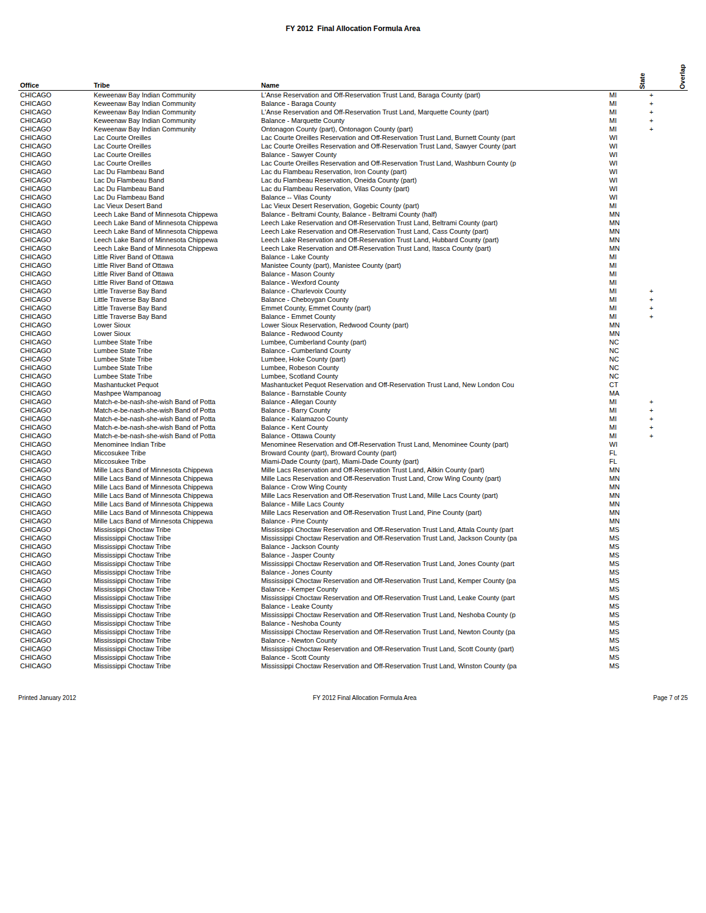FY 2012 Final Allocation Formula Area
| Office | Tribe | Name | State | Overlap |
| --- | --- | --- | --- | --- |
| CHICAGO | Keweenaw Bay Indian Community | L'Anse Reservation and Off-Reservation Trust Land, Baraga County (part) | MI | + |
| CHICAGO | Keweenaw Bay Indian Community | Balance - Baraga County | MI | + |
| CHICAGO | Keweenaw Bay Indian Community | L'Anse Reservation and Off-Reservation Trust Land, Marquette County (part) | MI | + |
| CHICAGO | Keweenaw Bay Indian Community | Balance - Marquette County | MI | + |
| CHICAGO | Keweenaw Bay Indian Community | Ontonagon County (part), Ontonagon County (part) | MI | + |
| CHICAGO | Lac Courte Oreilles | Lac Courte Oreilles Reservation and Off-Reservation Trust Land, Burnett County (part | WI | |
| CHICAGO | Lac Courte Oreilles | Lac Courte Oreilles Reservation and Off-Reservation Trust Land, Sawyer County (part | WI | |
| CHICAGO | Lac Courte Oreilles | Balance - Sawyer County | WI | |
| CHICAGO | Lac Courte Oreilles | Lac Courte Oreilles Reservation and Off-Reservation Trust Land, Washburn County (p | WI | |
| CHICAGO | Lac Du Flambeau Band | Lac du Flambeau Reservation, Iron County (part) | WI | |
| CHICAGO | Lac Du Flambeau Band | Lac du Flambeau Reservation, Oneida County (part) | WI | |
| CHICAGO | Lac Du Flambeau Band | Lac du Flambeau Reservation, Vilas County (part) | WI | |
| CHICAGO | Lac Du Flambeau Band | Balance -- Vilas County | WI | |
| CHICAGO | Lac Vieux Desert Band | Lac Vieux Desert Reservation, Gogebic County (part) | MI | |
| CHICAGO | Leech Lake Band of Minnesota Chippewa | Balance - Beltrami County, Balance - Beltrami County (half) | MN | |
| CHICAGO | Leech Lake Band of Minnesota Chippewa | Leech Lake Reservation and Off-Reservation Trust Land, Beltrami County (part) | MN | |
| CHICAGO | Leech Lake Band of Minnesota Chippewa | Leech Lake Reservation and Off-Reservation Trust Land, Cass County (part) | MN | |
| CHICAGO | Leech Lake Band of Minnesota Chippewa | Leech Lake Reservation and Off-Reservation Trust Land, Hubbard County (part) | MN | |
| CHICAGO | Leech Lake Band of Minnesota Chippewa | Leech Lake Reservation and Off-Reservation Trust Land, Itasca County (part) | MN | |
| CHICAGO | Little River Band of Ottawa | Balance - Lake County | MI | |
| CHICAGO | Little River Band of Ottawa | Manistee County (part), Manistee County (part) | MI | |
| CHICAGO | Little River Band of Ottawa | Balance - Mason County | MI | |
| CHICAGO | Little River Band of Ottawa | Balance - Wexford County | MI | |
| CHICAGO | Little Traverse Bay Band | Balance - Charlevoix County | MI | + |
| CHICAGO | Little Traverse Bay Band | Balance - Cheboygan County | MI | + |
| CHICAGO | Little Traverse Bay Band | Emmet County, Emmet County (part) | MI | + |
| CHICAGO | Little Traverse Bay Band | Balance - Emmet County | MI | + |
| CHICAGO | Lower Sioux | Lower Sioux Reservation, Redwood County (part) | MN | |
| CHICAGO | Lower Sioux | Balance - Redwood County | MN | |
| CHICAGO | Lumbee State Tribe | Lumbee, Cumberland County (part) | NC | |
| CHICAGO | Lumbee State Tribe | Balance - Cumberland County | NC | |
| CHICAGO | Lumbee State Tribe | Lumbee, Hoke County (part) | NC | |
| CHICAGO | Lumbee State Tribe | Lumbee, Robeson County | NC | |
| CHICAGO | Lumbee State Tribe | Lumbee, Scotland County | NC | |
| CHICAGO | Mashantucket Pequot | Mashantucket Pequot Reservation and Off-Reservation Trust Land, New London Cou | CT | |
| CHICAGO | Mashpee Wampanoag | Balance - Barnstable County | MA | |
| CHICAGO | Match-e-be-nash-she-wish Band of Potta | Balance - Allegan County | MI | + |
| CHICAGO | Match-e-be-nash-she-wish Band of Potta | Balance - Barry County | MI | + |
| CHICAGO | Match-e-be-nash-she-wish Band of Potta | Balance - Kalamazoo County | MI | + |
| CHICAGO | Match-e-be-nash-she-wish Band of Potta | Balance - Kent County | MI | + |
| CHICAGO | Match-e-be-nash-she-wish Band of Potta | Balance - Ottawa County | MI | + |
| CHICAGO | Menominee Indian Tribe | Menominee Reservation and Off-Reservation Trust Land, Menominee County (part) | WI | |
| CHICAGO | Miccosukee Tribe | Broward County (part), Broward County (part) | FL | |
| CHICAGO | Miccosukee Tribe | Miami-Dade County (part), Miami-Dade County (part) | FL | |
| CHICAGO | Mille Lacs Band of Minnesota Chippewa | Mille Lacs Reservation and Off-Reservation Trust Land, Aitkin County (part) | MN | |
| CHICAGO | Mille Lacs Band of Minnesota Chippewa | Mille Lacs Reservation and Off-Reservation Trust Land, Crow Wing County (part) | MN | |
| CHICAGO | Mille Lacs Band of Minnesota Chippewa | Balance - Crow Wing County | MN | |
| CHICAGO | Mille Lacs Band of Minnesota Chippewa | Mille Lacs Reservation and Off-Reservation Trust Land, Mille Lacs County (part) | MN | |
| CHICAGO | Mille Lacs Band of Minnesota Chippewa | Balance - Mille Lacs County | MN | |
| CHICAGO | Mille Lacs Band of Minnesota Chippewa | Mille Lacs Reservation and Off-Reservation Trust Land, Pine County (part) | MN | |
| CHICAGO | Mille Lacs Band of Minnesota Chippewa | Balance - Pine County | MN | |
| CHICAGO | Mississippi Choctaw Tribe | Mississippi Choctaw Reservation and Off-Reservation Trust Land, Attala County (part | MS | |
| CHICAGO | Mississippi Choctaw Tribe | Mississippi Choctaw Reservation and Off-Reservation Trust Land, Jackson County (pa | MS | |
| CHICAGO | Mississippi Choctaw Tribe | Balance - Jackson County | MS | |
| CHICAGO | Mississippi Choctaw Tribe | Balance - Jasper County | MS | |
| CHICAGO | Mississippi Choctaw Tribe | Mississippi Choctaw Reservation and Off-Reservation Trust Land, Jones County (part | MS | |
| CHICAGO | Mississippi Choctaw Tribe | Balance - Jones County | MS | |
| CHICAGO | Mississippi Choctaw Tribe | Mississippi Choctaw Reservation and Off-Reservation Trust Land, Kemper County (pa | MS | |
| CHICAGO | Mississippi Choctaw Tribe | Balance - Kemper County | MS | |
| CHICAGO | Mississippi Choctaw Tribe | Mississippi Choctaw Reservation and Off-Reservation Trust Land, Leake County (part | MS | |
| CHICAGO | Mississippi Choctaw Tribe | Balance - Leake County | MS | |
| CHICAGO | Mississippi Choctaw Tribe | Mississippi Choctaw Reservation and Off-Reservation Trust Land, Neshoba County (p | MS | |
| CHICAGO | Mississippi Choctaw Tribe | Balance - Neshoba County | MS | |
| CHICAGO | Mississippi Choctaw Tribe | Mississippi Choctaw Reservation and Off-Reservation Trust Land, Newton County (pa | MS | |
| CHICAGO | Mississippi Choctaw Tribe | Balance - Newton County | MS | |
| CHICAGO | Mississippi Choctaw Tribe | Mississippi Choctaw Reservation and Off-Reservation Trust Land, Scott County (part) | MS | |
| CHICAGO | Mississippi Choctaw Tribe | Balance - Scott County | MS | |
| CHICAGO | Mississippi Choctaw Tribe | Mississippi Choctaw Reservation and Off-Reservation Trust Land, Winston County (pa | MS | |
Printed January 2012 FY 2012 Final Allocation Formula Area Page 7 of 25